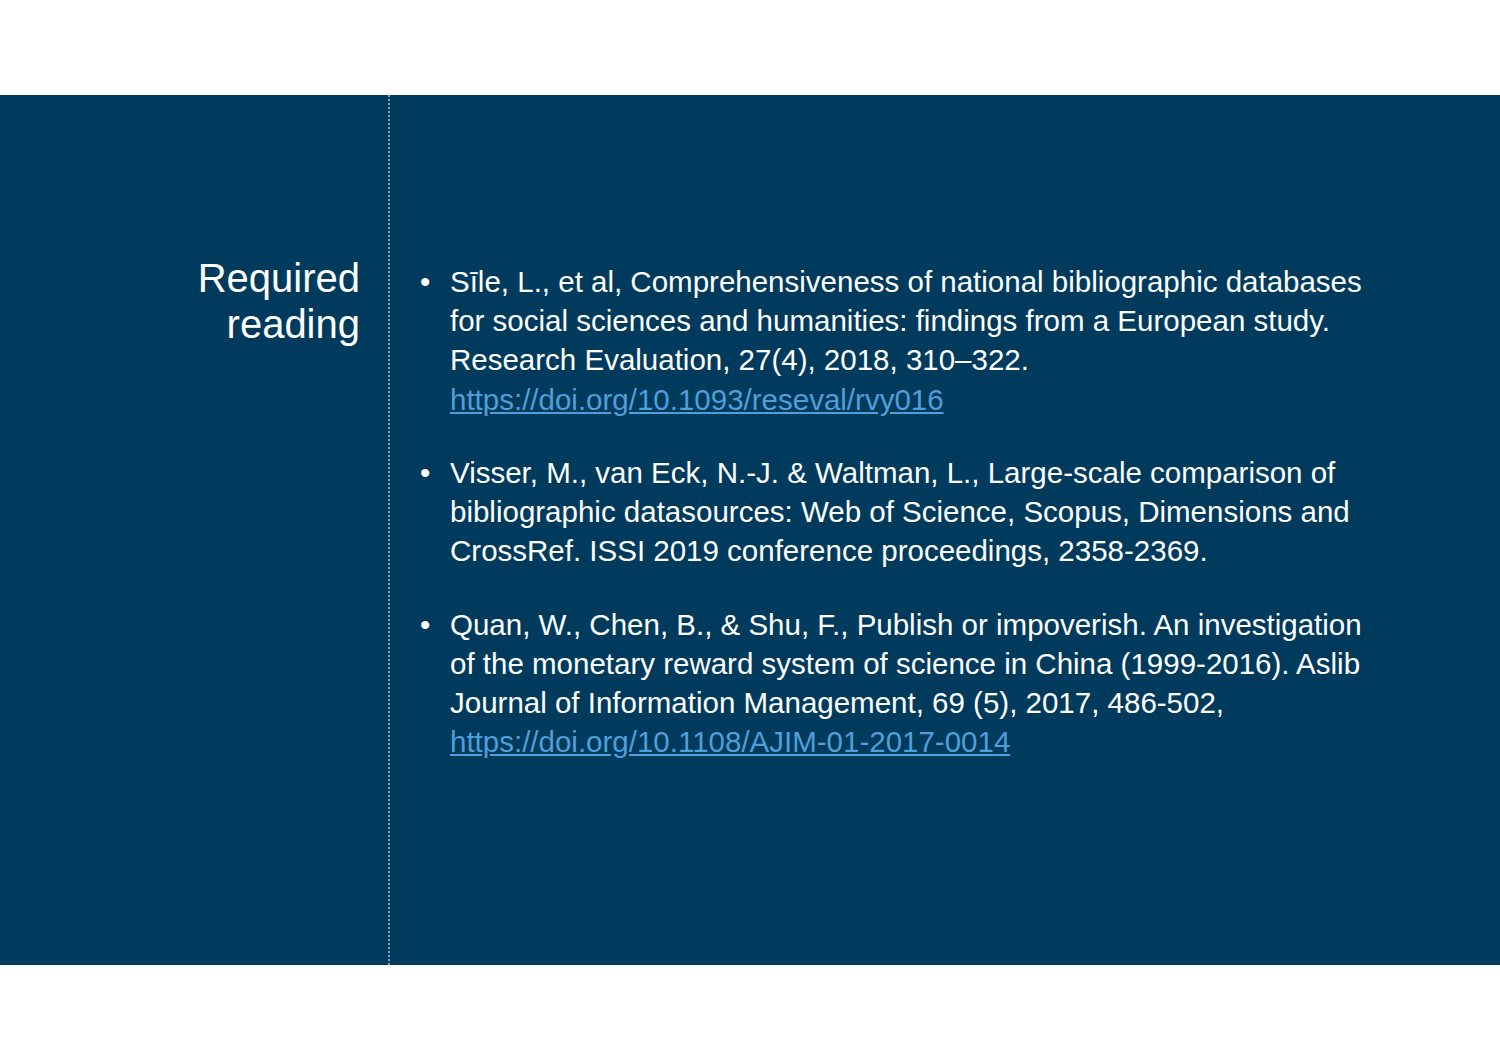Required
reading
Sīle, L., et al, Comprehensiveness of national bibliographic databases for social sciences and humanities: findings from a European study. Research Evaluation, 27(4), 2018, 310–322. https://doi.org/10.1093/reseval/rvy016
Visser, M., van Eck, N.-J. & Waltman, L., Large-scale comparison of bibliographic datasources: Web of Science, Scopus, Dimensions and CrossRef. ISSI 2019 conference proceedings, 2358-2369.
Quan, W., Chen, B., & Shu, F., Publish or impoverish. An investigation of the monetary reward system of science in China (1999-2016). Aslib Journal of Information Management, 69 (5), 2017, 486-502, https://doi.org/10.1108/AJIM-01-2017-0014